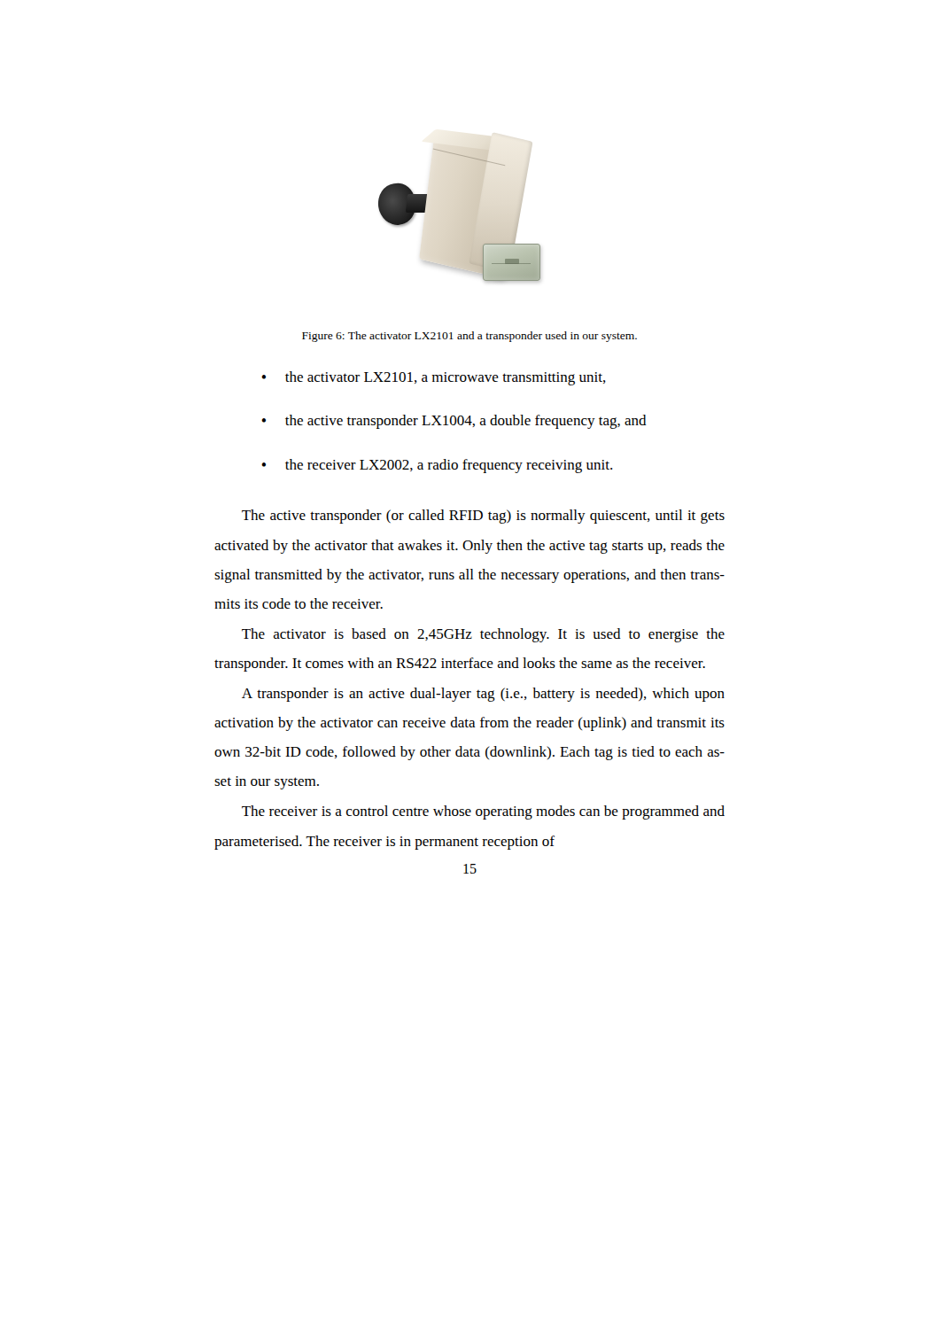Figure 6: The activator LX2101 and a transponder used in our system.
the activator LX2101, a microwave transmitting unit,
the active transponder LX1004, a double frequency tag, and
the receiver LX2002, a radio frequency receiving unit.
The active transponder (or called RFID tag) is normally quiescent, until it gets activated by the activator that awakes it. Only then the active tag starts up, reads the signal transmitted by the activator, runs all the necessary operations, and then transmits its code to the receiver.
The activator is based on 2,45GHz technology. It is used to energise the transponder. It comes with an RS422 interface and looks the same as the receiver.
A transponder is an active dual-layer tag (i.e., battery is needed), which upon activation by the activator can receive data from the reader (uplink) and transmit its own 32-bit ID code, followed by other data (downlink). Each tag is tied to each asset in our system.
The receiver is a control centre whose operating modes can be programmed and parameterised. The receiver is in permanent reception of
15